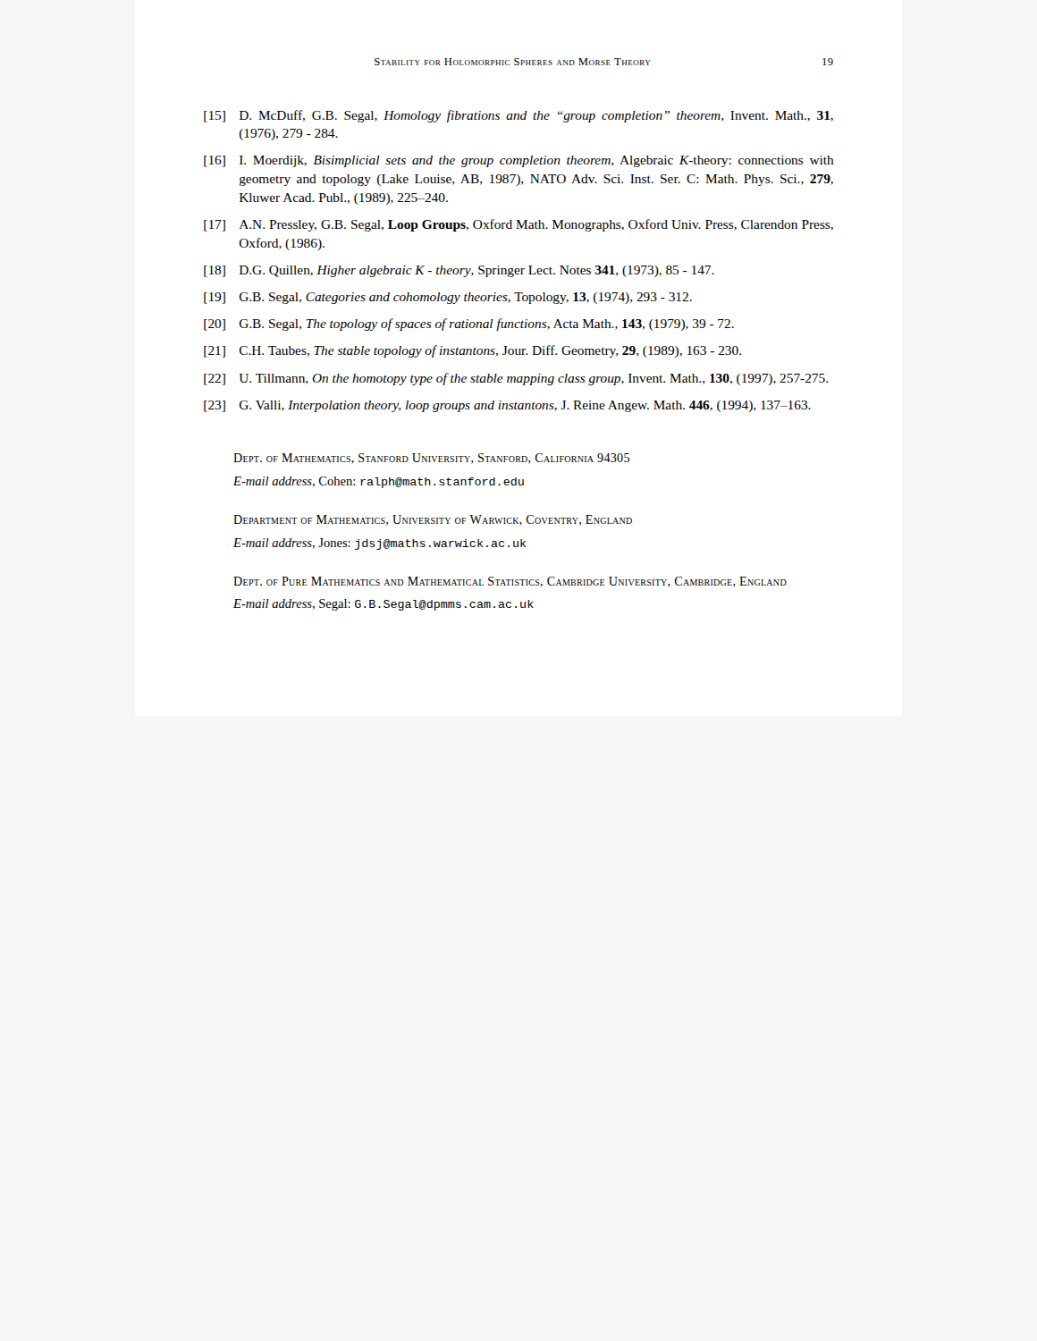Stability for Holomorphic Spheres and Morse Theory 19
[15] D. McDuff, G.B. Segal, Homology fibrations and the “group completion” theorem, Invent. Math., 31, (1976), 279 - 284.
[16] I. Moerdijk, Bisimplicial sets and the group completion theorem, Algebraic K-theory: connections with geometry and topology (Lake Louise, AB, 1987), NATO Adv. Sci. Inst. Ser. C: Math. Phys. Sci., 279, Kluwer Acad. Publ., (1989), 225–240.
[17] A.N. Pressley, G.B. Segal, Loop Groups, Oxford Math. Monographs, Oxford Univ. Press, Clarendon Press, Oxford, (1986).
[18] D.G. Quillen, Higher algebraic K - theory, Springer Lect. Notes 341, (1973), 85 - 147.
[19] G.B. Segal, Categories and cohomology theories, Topology, 13, (1974), 293 - 312.
[20] G.B. Segal, The topology of spaces of rational functions, Acta Math., 143, (1979), 39 - 72.
[21] C.H. Taubes, The stable topology of instantons, Jour. Diff. Geometry, 29, (1989), 163 - 230.
[22] U. Tillmann, On the homotopy type of the stable mapping class group, Invent. Math., 130, (1997), 257-275.
[23] G. Valli, Interpolation theory, loop groups and instantons, J. Reine Angew. Math. 446, (1994), 137–163.
Dept. of Mathematics, Stanford University, Stanford, California 94305
E-mail address, Cohen: ralph@math.stanford.edu
Department of Mathematics, University of Warwick, Coventry, England
E-mail address, Jones: jdsj@maths.warwick.ac.uk
Dept. of Pure Mathematics and Mathematical Statistics, Cambridge University, Cambridge, England
E-mail address, Segal: G.B.Segal@dpmms.cam.ac.uk